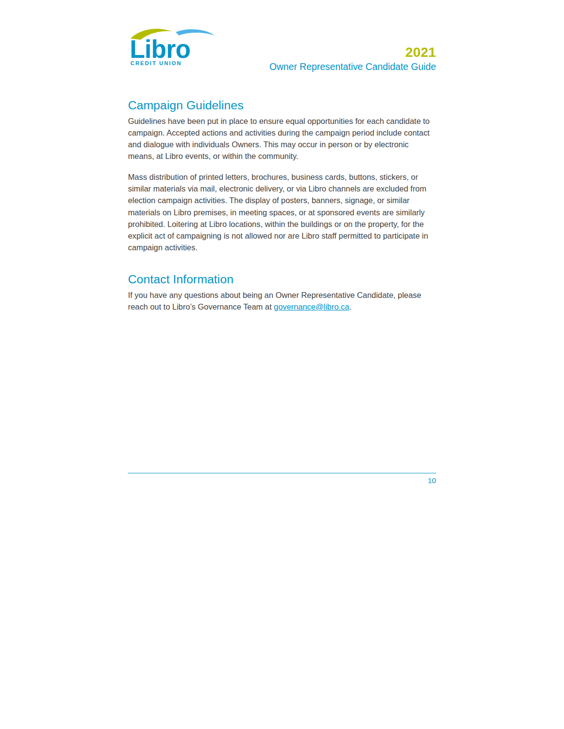Libro CREDIT UNION
2021
Owner Representative Candidate Guide
Campaign Guidelines
Guidelines have been put in place to ensure equal opportunities for each candidate to campaign. Accepted actions and activities during the campaign period include contact and dialogue with individuals Owners. This may occur in person or by electronic means, at Libro events, or within the community.
Mass distribution of printed letters, brochures, business cards, buttons, stickers, or similar materials via mail, electronic delivery, or via Libro channels are excluded from election campaign activities. The display of posters, banners, signage, or similar materials on Libro premises, in meeting spaces, or at sponsored events are similarly prohibited. Loitering at Libro locations, within the buildings or on the property, for the explicit act of campaigning is not allowed nor are Libro staff permitted to participate in campaign activities.
Contact Information
If you have any questions about being an Owner Representative Candidate, please reach out to Libro’s Governance Team at governance@libro.ca.
10